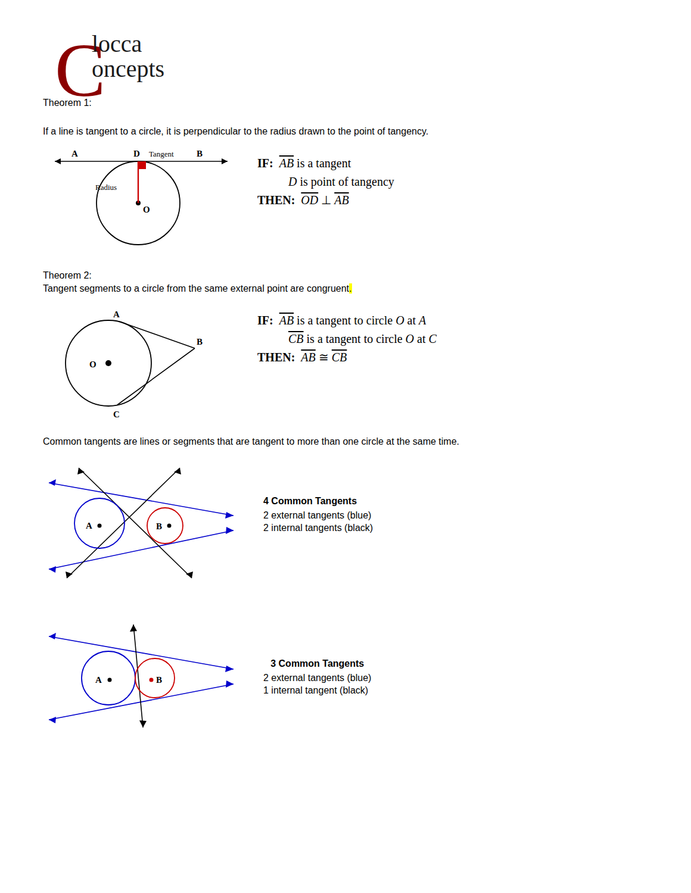C locca oncepts
Theorem 1:
If a line is tangent to a circle, it is perpendicular to the radius drawn to the point of tangency.
A D Tangent B Radius O
IF: AB is a tangent
D is point of tangency
THEN: OD ⊥ AB
Theorem 2:
Tangent segments to a circle from the same external point are congruent.
A B C O
IF: AB is a tangent to circle O at A
CB is a tangent to circle O at C
THEN: AB ≅ CB
Common tangents are lines or segments that are tangent to more than one circle at the same time.
A B
4 Common Tangents 2 external tangents (blue)
2 internal tangents (black)
A B
3 Common Tangents 2 external tangents (blue)
1 internal tangent (black)